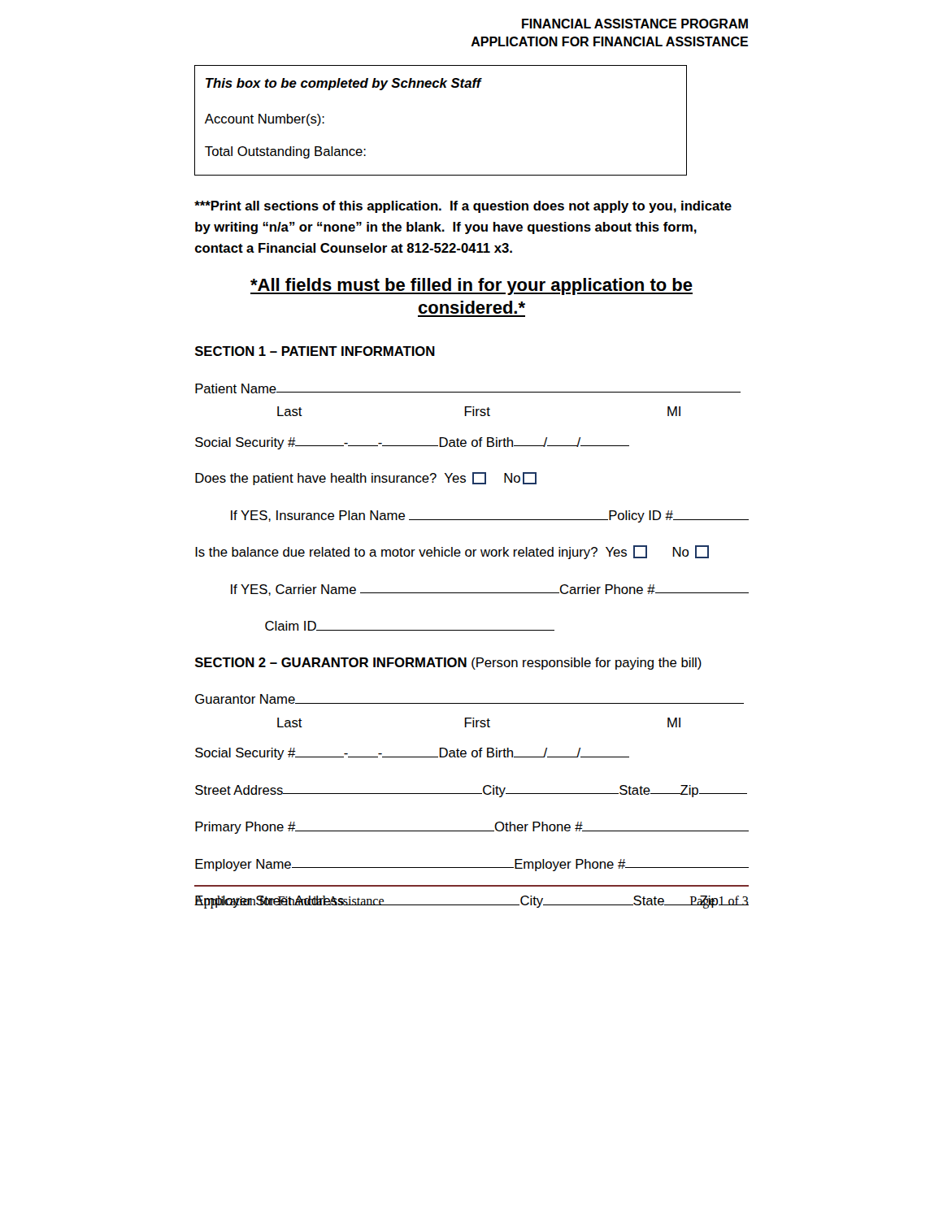FINANCIAL ASSISTANCE PROGRAM
APPLICATION FOR FINANCIAL ASSISTANCE
This box to be completed by Schneck Staff
Account Number(s):
Total Outstanding Balance:
***Print all sections of this application. If a question does not apply to you, indicate by writing “n/a” or “none” in the blank. If you have questions about this form, contact a Financial Counselor at 812-522-0411 x3.
*All fields must be filled in for your application to be considered.*
SECTION 1 – PATIENT INFORMATION
Patient Name
Last First MI
Social Security # - - Date of Birth / /
Does the patient have health insurance? Yes No
If YES, Insurance Plan Name Policy ID #
Is the balance due related to a motor vehicle or work related injury? Yes No
If YES, Carrier Name Carrier Phone #
Claim ID
SECTION 2 – GUARANTOR INFORMATION (Person responsible for paying the bill)
Guarantor Name
Last First MI
Social Security # - - Date of Birth / /
Street Address City State Zip
Primary Phone # Other Phone #
Employer Name Employer Phone #
Employer Street Address City State Zip
Application for Financial Assistance Page 1 of 3